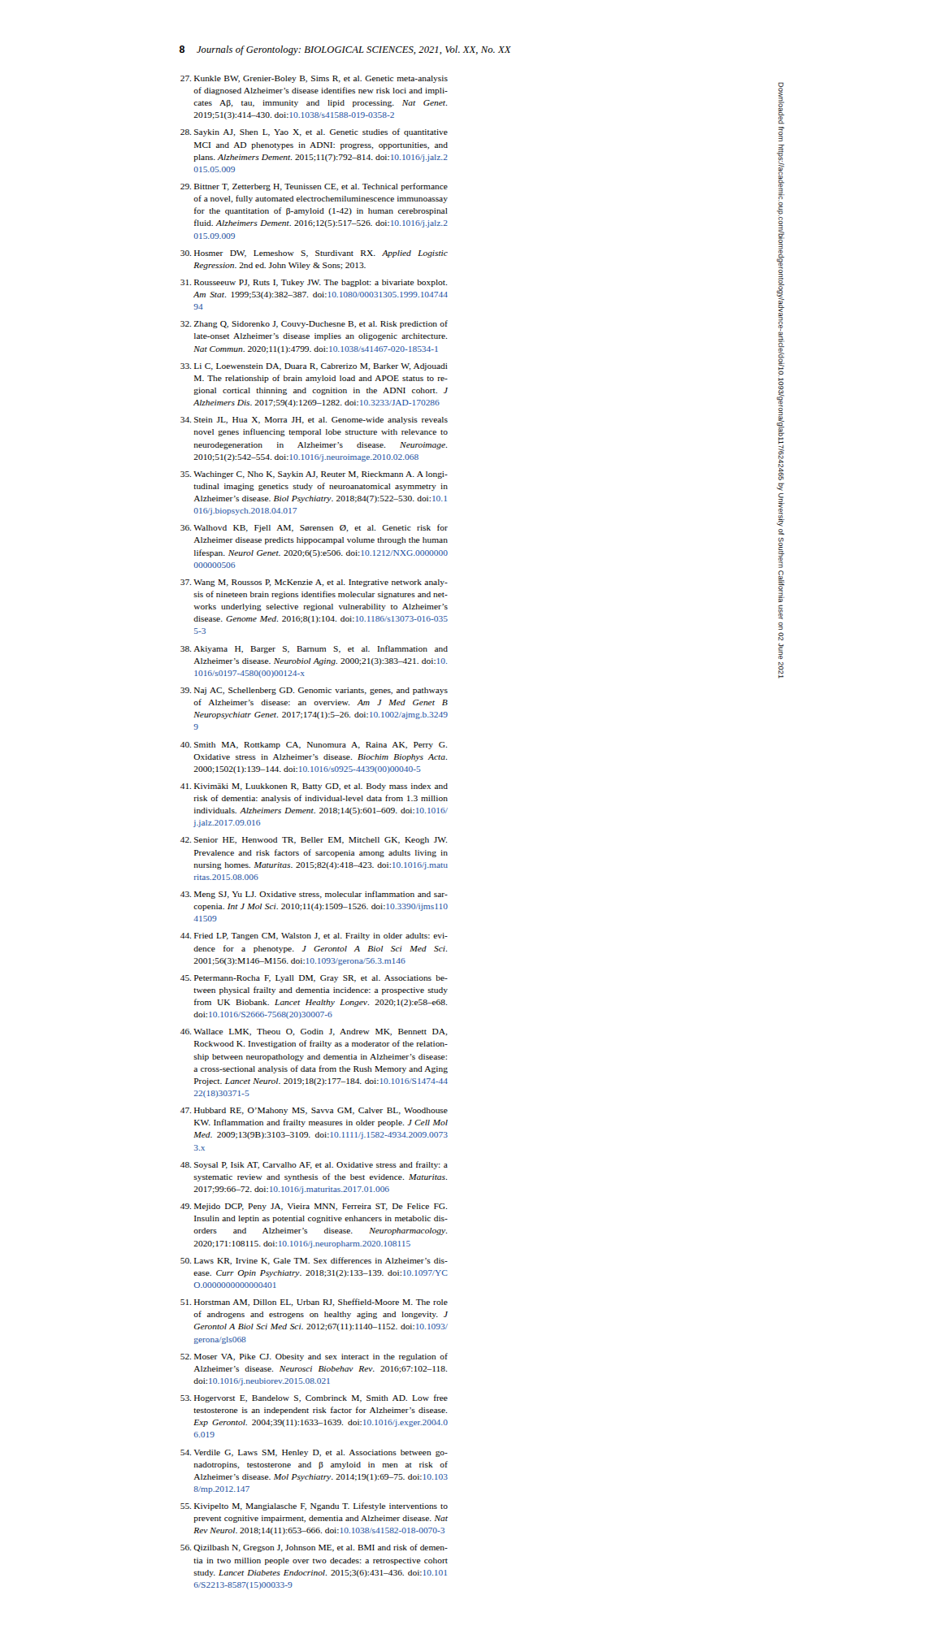8 Journals of Gerontology: BIOLOGICAL SCIENCES, 2021, Vol. XX, No. XX
Downloaded from https://academic.oup.com/biomedgerontology/advance-article/doi/10.1093/gerona/glab117/6242465 by University of Southern California user on 02 June 2021
Kunkle BW, Grenier-Boley B, Sims R, et al. Genetic meta-analysis of diagnosed Alzheimer’s disease identifies new risk loci and implicates Aβ, tau, immunity and lipid processing. Nat Genet. 2019;51(3):414–430. doi:10.1038/s41588-019-0358-2
Saykin AJ, Shen L, Yao X, et al. Genetic studies of quantitative MCI and AD phenotypes in ADNI: progress, opportunities, and plans. Alzheimers Dement. 2015;11(7):792–814. doi:10.1016/j.jalz.2015.05.009
Bittner T, Zetterberg H, Teunissen CE, et al. Technical performance of a novel, fully automated electrochemiluminescence immunoassay for the quantitation of β-amyloid (1-42) in human cerebrospinal fluid. Alzheimers Dement. 2016;12(5):517–526. doi:10.1016/j.jalz.2015.09.009
Hosmer DW, Lemeshow S, Sturdivant RX. Applied Logistic Regression. 2nd ed. John Wiley & Sons; 2013.
Rousseeuw PJ, Ruts I, Tukey JW. The bagplot: a bivariate boxplot. Am Stat. 1999;53(4):382–387. doi:10.1080/00031305.1999.10474494
Zhang Q, Sidorenko J, Couvy-Duchesne B, et al. Risk prediction of late-onset Alzheimer’s disease implies an oligogenic architecture. Nat Commun. 2020;11(1):4799. doi:10.1038/s41467-020-18534-1
Li C, Loewenstein DA, Duara R, Cabrerizo M, Barker W, Adjouadi M. The relationship of brain amyloid load and APOE status to regional cortical thinning and cognition in the ADNI cohort. J Alzheimers Dis. 2017;59(4):1269–1282. doi:10.3233/JAD-170286
Stein JL, Hua X, Morra JH, et al. Genome-wide analysis reveals novel genes influencing temporal lobe structure with relevance to neurodegeneration in Alzheimer’s disease. Neuroimage. 2010;51(2):542–554. doi:10.1016/j.neuroimage.2010.02.068
Wachinger C, Nho K, Saykin AJ, Reuter M, Rieckmann A. A longitudinal imaging genetics study of neuroanatomical asymmetry in Alzheimer’s disease. Biol Psychiatry. 2018;84(7):522–530. doi:10.1016/j.biopsych.2018.04.017
Walhovd KB, Fjell AM, Sørensen Ø, et al. Genetic risk for Alzheimer disease predicts hippocampal volume through the human lifespan. Neurol Genet. 2020;6(5):e506. doi:10.1212/NXG.0000000000000506
Wang M, Roussos P, McKenzie A, et al. Integrative network analysis of nineteen brain regions identifies molecular signatures and networks underlying selective regional vulnerability to Alzheimer’s disease. Genome Med. 2016;8(1):104. doi:10.1186/s13073-016-0355-3
Akiyama H, Barger S, Barnum S, et al. Inflammation and Alzheimer’s disease. Neurobiol Aging. 2000;21(3):383–421. doi:10.1016/s0197-4580(00)00124-x
Naj AC, Schellenberg GD. Genomic variants, genes, and pathways of Alzheimer’s disease: an overview. Am J Med Genet B Neuropsychiatr Genet. 2017;174(1):5–26. doi:10.1002/ajmg.b.32499
Smith MA, Rottkamp CA, Nunomura A, Raina AK, Perry G. Oxidative stress in Alzheimer’s disease. Biochim Biophys Acta. 2000;1502(1):139–144. doi:10.1016/s0925-4439(00)00040-5
Kivimäki M, Luukkonen R, Batty GD, et al. Body mass index and risk of dementia: analysis of individual-level data from 1.3 million individuals. Alzheimers Dement. 2018;14(5):601–609. doi:10.1016/j.jalz.2017.09.016
Senior HE, Henwood TR, Beller EM, Mitchell GK, Keogh JW. Prevalence and risk factors of sarcopenia among adults living in nursing homes. Maturitas. 2015;82(4):418–423. doi:10.1016/j.maturitas.2015.08.006
Meng SJ, Yu LJ. Oxidative stress, molecular inflammation and sarcopenia. Int J Mol Sci. 2010;11(4):1509–1526. doi:10.3390/ijms11041509
Fried LP, Tangen CM, Walston J, et al. Frailty in older adults: evidence for a phenotype. J Gerontol A Biol Sci Med Sci. 2001;56(3):M146–M156. doi:10.1093/gerona/56.3.m146
Petermann-Rocha F, Lyall DM, Gray SR, et al. Associations between physical frailty and dementia incidence: a prospective study from UK Biobank. Lancet Healthy Longev. 2020;1(2):e58–e68. doi:10.1016/S2666-7568(20)30007-6
Wallace LMK, Theou O, Godin J, Andrew MK, Bennett DA, Rockwood K. Investigation of frailty as a moderator of the relationship between neuropathology and dementia in Alzheimer’s disease: a cross-sectional analysis of data from the Rush Memory and Aging Project. Lancet Neurol. 2019;18(2):177–184. doi:10.1016/S1474-4422(18)30371-5
Hubbard RE, O’Mahony MS, Savva GM, Calver BL, Woodhouse KW. Inflammation and frailty measures in older people. J Cell Mol Med. 2009;13(9B):3103–3109. doi:10.1111/j.1582-4934.2009.00733.x
Soysal P, Isik AT, Carvalho AF, et al. Oxidative stress and frailty: a systematic review and synthesis of the best evidence. Maturitas. 2017;99:66–72. doi:10.1016/j.maturitas.2017.01.006
Mejido DCP, Peny JA, Vieira MNN, Ferreira ST, De Felice FG. Insulin and leptin as potential cognitive enhancers in metabolic disorders and Alzheimer’s disease. Neuropharmacology. 2020;171:108115. doi:10.1016/j.neuropharm.2020.108115
Laws KR, Irvine K, Gale TM. Sex differences in Alzheimer’s disease. Curr Opin Psychiatry. 2018;31(2):133–139. doi:10.1097/YCO.0000000000000401
Horstman AM, Dillon EL, Urban RJ, Sheffield-Moore M. The role of androgens and estrogens on healthy aging and longevity. J Gerontol A Biol Sci Med Sci. 2012;67(11):1140–1152. doi:10.1093/gerona/gls068
Moser VA, Pike CJ. Obesity and sex interact in the regulation of Alzheimer’s disease. Neurosci Biobehav Rev. 2016;67:102–118. doi:10.1016/j.neubiorev.2015.08.021
Hogervorst E, Bandelow S, Combrinck M, Smith AD. Low free testosterone is an independent risk factor for Alzheimer’s disease. Exp Gerontol. 2004;39(11):1633–1639. doi:10.1016/j.exger.2004.06.019
Verdile G, Laws SM, Henley D, et al. Associations between gonadotropins, testosterone and β amyloid in men at risk of Alzheimer’s disease. Mol Psychiatry. 2014;19(1):69–75. doi:10.1038/mp.2012.147
Kivipelto M, Mangialasche F, Ngandu T. Lifestyle interventions to prevent cognitive impairment, dementia and Alzheimer disease. Nat Rev Neurol. 2018;14(11):653–666. doi:10.1038/s41582-018-0070-3
Qizilbash N, Gregson J, Johnson ME, et al. BMI and risk of dementia in two million people over two decades: a retrospective cohort study. Lancet Diabetes Endocrinol. 2015;3(6):431–436. doi:10.1016/S2213-8587(15)00033-9